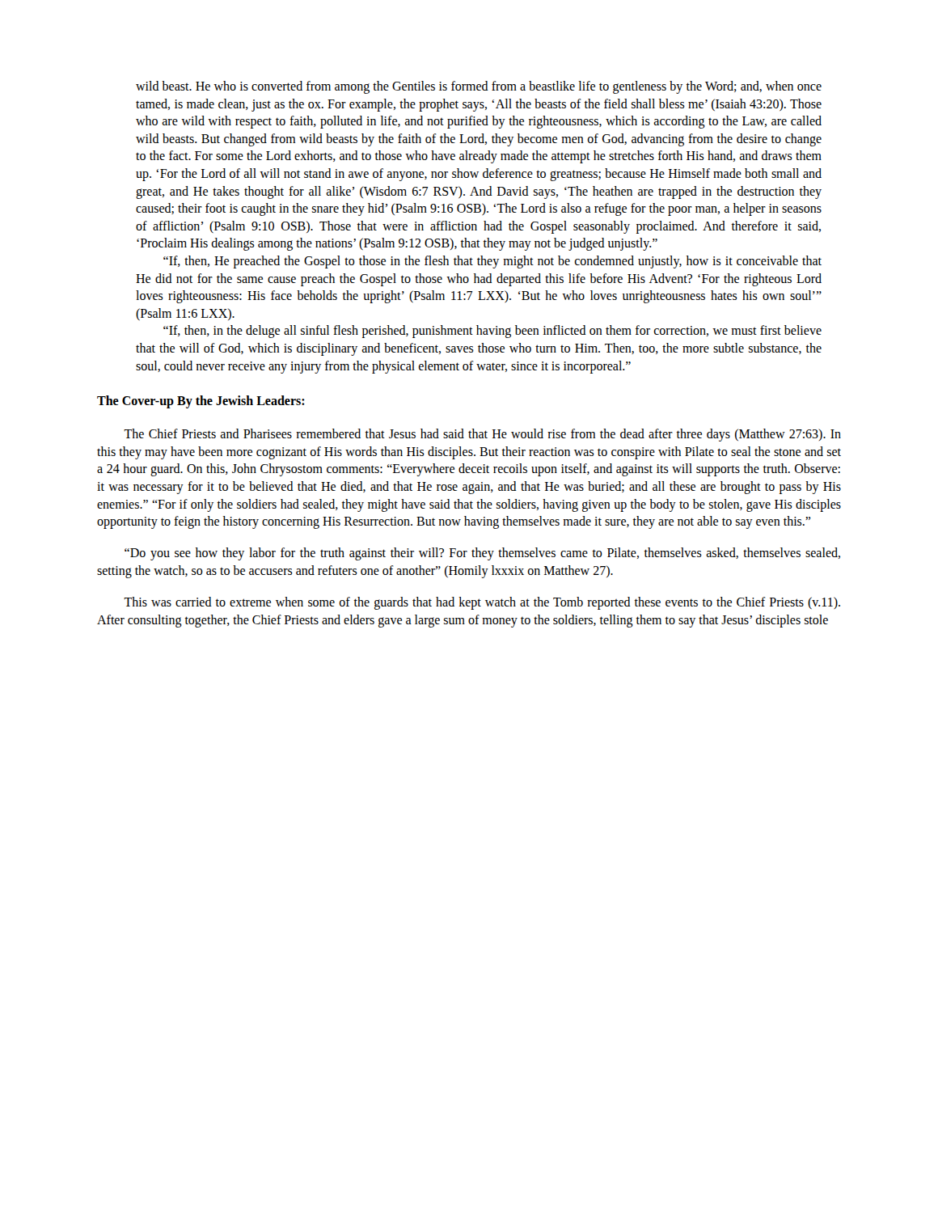wild beast. He who is converted from among the Gentiles is formed from a beastlike life to gentleness by the Word; and, when once tamed, is made clean, just as the ox. For example, the prophet says, ‘All the beasts of the field shall bless me’ (Isaiah 43:20). Those who are wild with respect to faith, polluted in life, and not purified by the righteousness, which is according to the Law, are called wild beasts. But changed from wild beasts by the faith of the Lord, they become men of God, advancing from the desire to change to the fact. For some the Lord exhorts, and to those who have already made the attempt he stretches forth His hand, and draws them up. ‘For the Lord of all will not stand in awe of anyone, nor show deference to greatness; because He Himself made both small and great, and He takes thought for all alike’ (Wisdom 6:7 RSV). And David says, ‘The heathen are trapped in the destruction they caused; their foot is caught in the snare they hid’ (Psalm 9:16 OSB). ‘The Lord is also a refuge for the poor man, a helper in seasons of affliction’ (Psalm 9:10 OSB). Those that were in affliction had the Gospel seasonably proclaimed. And therefore it said, ‘Proclaim His dealings among the nations’ (Psalm 9:12 OSB), that they may not be judged unjustly.”
“If, then, He preached the Gospel to those in the flesh that they might not be condemned unjustly, how is it conceivable that He did not for the same cause preach the Gospel to those who had departed this life before His Advent? ‘For the righteous Lord loves righteousness: His face beholds the upright’ (Psalm 11:7 LXX). ‘But he who loves unrighteousness hates his own soul’” (Psalm 11:6 LXX).
“If, then, in the deluge all sinful flesh perished, punishment having been inflicted on them for correction, we must first believe that the will of God, which is disciplinary and beneficent, saves those who turn to Him. Then, too, the more subtle substance, the soul, could never receive any injury from the physical element of water, since it is incorporeal.”
The Cover-up By the Jewish Leaders:
The Chief Priests and Pharisees remembered that Jesus had said that He would rise from the dead after three days (Matthew 27:63). In this they may have been more cognizant of His words than His disciples. But their reaction was to conspire with Pilate to seal the stone and set a 24 hour guard. On this, John Chrysostom comments: “Everywhere deceit recoils upon itself, and against its will supports the truth. Observe: it was necessary for it to be believed that He died, and that He rose again, and that He was buried; and all these are brought to pass by His enemies.” “For if only the soldiers had sealed, they might have said that the soldiers, having given up the body to be stolen, gave His disciples opportunity to feign the history concerning His Resurrection. But now having themselves made it sure, they are not able to say even this.”
“Do you see how they labor for the truth against their will? For they themselves came to Pilate, themselves asked, themselves sealed, setting the watch, so as to be accusers and refuters one of another” (Homily lxxxix on Matthew 27).
This was carried to extreme when some of the guards that had kept watch at the Tomb reported these events to the Chief Priests (v.11). After consulting together, the Chief Priests and elders gave a large sum of money to the soldiers, telling them to say that Jesus’ disciples stole